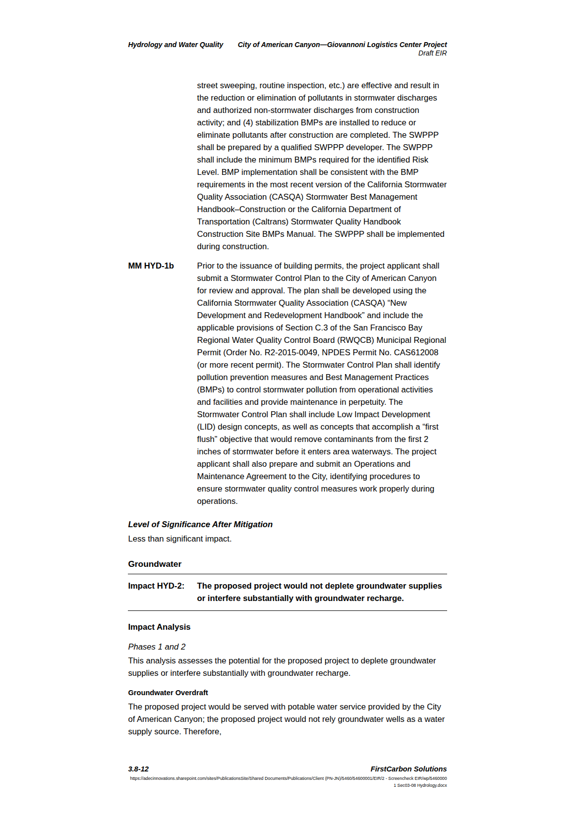Hydrology and Water Quality
City of American Canyon—Giovannoni Logistics Center Project
Draft EIR
street sweeping, routine inspection, etc.) are effective and result in the reduction or elimination of pollutants in stormwater discharges and authorized non-stormwater discharges from construction activity; and (4) stabilization BMPs are installed to reduce or eliminate pollutants after construction are completed. The SWPPP shall be prepared by a qualified SWPPP developer. The SWPPP shall include the minimum BMPs required for the identified Risk Level. BMP implementation shall be consistent with the BMP requirements in the most recent version of the California Stormwater Quality Association (CASQA) Stormwater Best Management Handbook–Construction or the California Department of Transportation (Caltrans) Stormwater Quality Handbook Construction Site BMPs Manual. The SWPPP shall be implemented during construction.
MM HYD-1b
Prior to the issuance of building permits, the project applicant shall submit a Stormwater Control Plan to the City of American Canyon for review and approval. The plan shall be developed using the California Stormwater Quality Association (CASQA) “New Development and Redevelopment Handbook” and include the applicable provisions of Section C.3 of the San Francisco Bay Regional Water Quality Control Board (RWQCB) Municipal Regional Permit (Order No. R2-2015-0049, NPDES Permit No. CAS612008 (or more recent permit). The Stormwater Control Plan shall identify pollution prevention measures and Best Management Practices (BMPs) to control stormwater pollution from operational activities and facilities and provide maintenance in perpetuity. The Stormwater Control Plan shall include Low Impact Development (LID) design concepts, as well as concepts that accomplish a “first flush” objective that would remove contaminants from the first 2 inches of stormwater before it enters area waterways. The project applicant shall also prepare and submit an Operations and Maintenance Agreement to the City, identifying procedures to ensure stormwater quality control measures work properly during operations.
Level of Significance After Mitigation
Less than significant impact.
Groundwater
Impact HYD-2:
The proposed project would not deplete groundwater supplies or interfere substantially with groundwater recharge.
Impact Analysis
Phases 1 and 2
This analysis assesses the potential for the proposed project to deplete groundwater supplies or interfere substantially with groundwater recharge.
Groundwater Overdraft
The proposed project would be served with potable water service provided by the City of American Canyon; the proposed project would not rely groundwater wells as a water supply source. Therefore,
3.8-12
FirstCarbon Solutions
https://adecinnovations.sharepoint.com/sites/PublicationsSite/Shared Documents/Publications/Client (PN-JN)/5460/54600001/EIR/2 - Screencheck EIR/wp/54600001 Sec03-08 Hydrology.docx